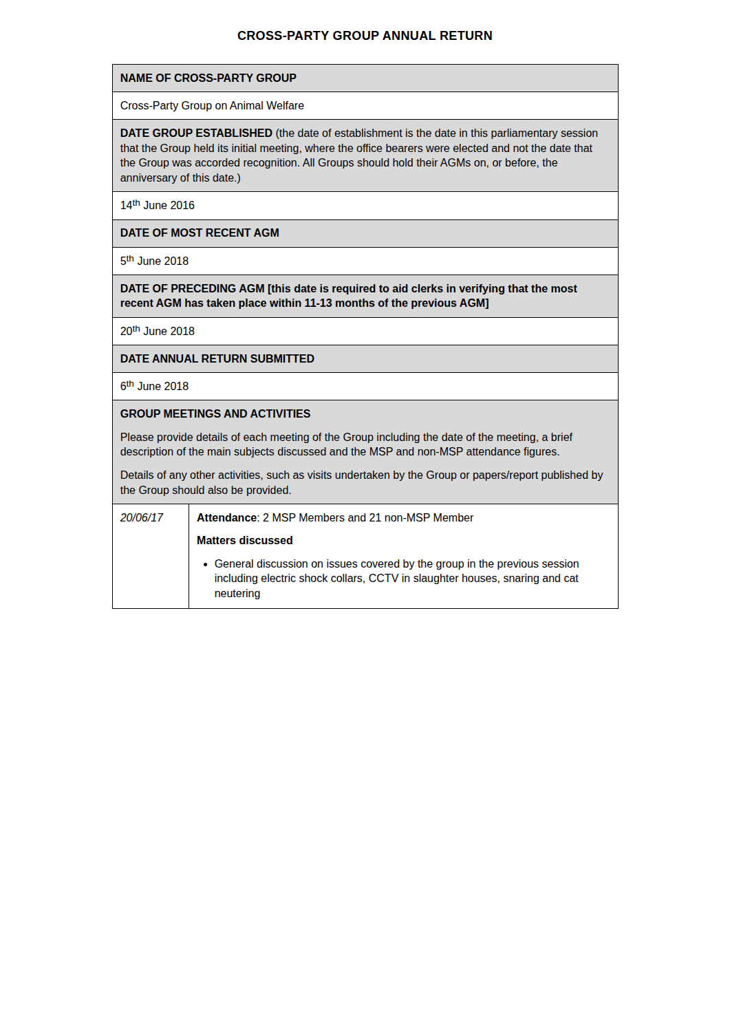CROSS-PARTY GROUP ANNUAL RETURN
| NAME OF CROSS-PARTY GROUP |
| Cross-Party Group on Animal Welfare |
| DATE GROUP ESTABLISHED (the date of establishment is the date in this parliamentary session that the Group held its initial meeting, where the office bearers were elected and not the date that the Group was accorded recognition. All Groups should hold their AGMs on, or before, the anniversary of this date.) |
| 14 th June 2016 |
| DATE OF MOST RECENT AGM |
| 5 th June 2018 |
| DATE OF PRECEDING AGM [this date is required to aid clerks in verifying that the most recent AGM has taken place within 11-13 months of the previous AGM] |
| 20 th June 2018 |
| DATE ANNUAL RETURN SUBMITTED |
| 6 th June 2018 |
| GROUP MEETINGS AND ACTIVITIES Please provide details of each meeting of the Group including the date of the meeting, a brief description of the main subjects discussed and the MSP and non-MSP attendance figures. Details of any other activities, such as visits undertaken by the Group or papers/report published by the Group should also be provided. |
| 20/06/17 | Attendance : 2 MSP Members and 21 non-MSP Member Matters discussed General discussion on issues covered by the group in the previous session including electric shock collars, CCTV in slaughter houses, snaring and cat neutering |